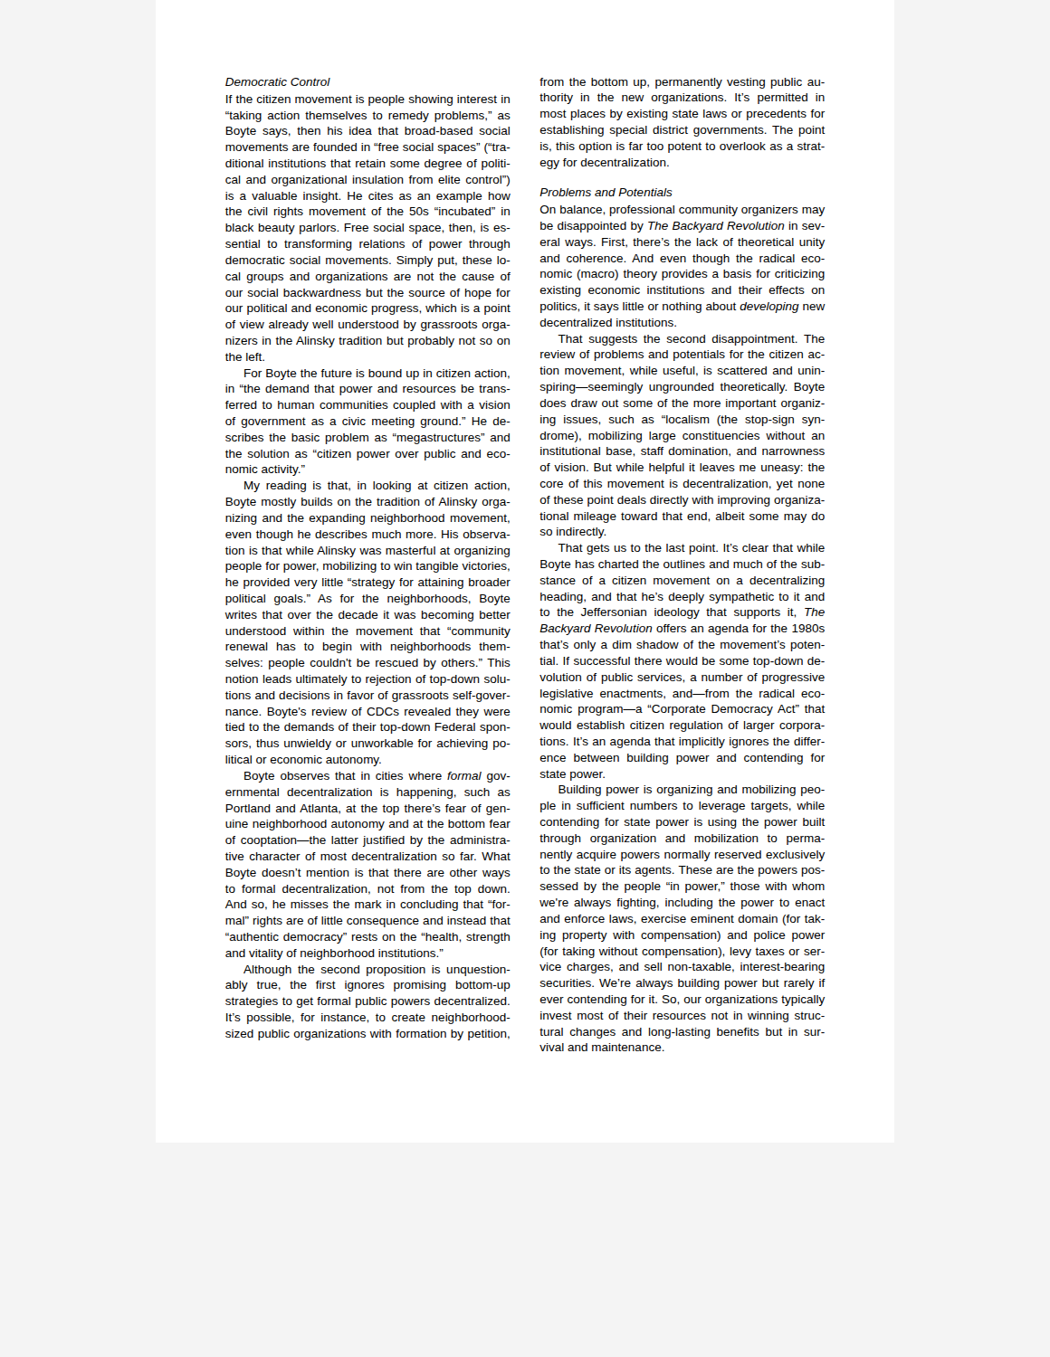Democratic Control
If the citizen movement is people showing interest in “taking action themselves to remedy problems,” as Boyte says, then his idea that broad-based social movements are founded in “free social spaces” (“traditional institutions that retain some degree of political and organizational insulation from elite control”) is a valuable insight. He cites as an example how the civil rights movement of the 50s “incubated” in black beauty parlors. Free social space, then, is essential to transforming relations of power through democratic social movements. Simply put, these local groups and organizations are not the cause of our social backwardness but the source of hope for our political and economic progress, which is a point of view already well understood by grassroots organizers in the Alinsky tradition but probably not so on the left.
For Boyte the future is bound up in citizen action, in “the demand that power and resources be transferred to human communities coupled with a vision of government as a civic meeting ground.” He describes the basic problem as “megastructures” and the solution as “citizen power over public and economic activity.”
My reading is that, in looking at citizen action, Boyte mostly builds on the tradition of Alinsky organizing and the expanding neighborhood movement, even though he describes much more. His observation is that while Alinsky was masterful at organizing people for power, mobilizing to win tangible victories, he provided very little “strategy for attaining broader political goals.” As for the neighborhoods, Boyte writes that over the decade it was becoming better understood within the movement that “community renewal has to begin with neighborhoods themselves: people couldn't be rescued by others.” This notion leads ultimately to rejection of top-down solutions and decisions in favor of grassroots self-governance. Boyte's review of CDCs revealed they were tied to the demands of their top-down Federal sponsors, thus unwieldy or unworkable for achieving political or economic autonomy.
Boyte observes that in cities where formal governmental decentralization is happening, such as Portland and Atlanta, at the top there’s fear of genuine neighborhood autonomy and at the bottom fear of cooptation—the latter justified by the administrative character of most decentralization so far. What Boyte doesn’t mention is that there are other ways to formal decentralization, not from the top down. And so, he misses the mark in concluding that “formal” rights are of little consequence and instead that “authentic democracy” rests on the “health, strength and vitality of neighborhood institutions.”
Although the second proposition is unquestionably true, the first ignores promising bottom-up strategies to get formal public powers decentralized. It’s possible, for instance, to create neighborhood-sized public organizations with formation by petition, from the bottom up, permanently vesting public authority in the new organizations. It’s permitted in most places by existing state laws or precedents for establishing special district governments. The point is, this option is far too potent to overlook as a strategy for decentralization.
Problems and Potentials
On balance, professional community organizers may be disappointed by The Backyard Revolution in several ways. First, there’s the lack of theoretical unity and coherence. And even though the radical economic (macro) theory provides a basis for criticizing existing economic institutions and their effects on politics, it says little or nothing about developing new decentralized institutions.
That suggests the second disappointment. The review of problems and potentials for the citizen action movement, while useful, is scattered and uninspiring—seemingly ungrounded theoretically. Boyte does draw out some of the more important organizing issues, such as “localism (the stop-sign syndrome), mobilizing large constituencies without an institutional base, staff domination, and narrowness of vision. But while helpful it leaves me uneasy: the core of this movement is decentralization, yet none of these point deals directly with improving organizational mileage toward that end, albeit some may do so indirectly.
That gets us to the last point. It’s clear that while Boyte has charted the outlines and much of the substance of a citizen movement on a decentralizing heading, and that he’s deeply sympathetic to it and to the Jeffersonian ideology that supports it, The Backyard Revolution offers an agenda for the 1980s that’s only a dim shadow of the movement’s potential. If successful there would be some top-down devolution of public services, a number of progressive legislative enactments, and—from the radical economic program—a “Corporate Democracy Act” that would establish citizen regulation of larger corporations. It’s an agenda that implicitly ignores the difference between building power and contending for state power.
Building power is organizing and mobilizing people in sufficient numbers to leverage targets, while contending for state power is using the power built through organization and mobilization to permanently acquire powers normally reserved exclusively to the state or its agents. These are the powers possessed by the people “in power,” those with whom we're always fighting, including the power to enact and enforce laws, exercise eminent domain (for taking property with compensation) and police power (for taking without compensation), levy taxes or service charges, and sell non-taxable, interest-bearing securities. We’re always building power but rarely if ever contending for it. So, our organizations typically invest most of their resources not in winning structural changes and long-lasting benefits but in survival and maintenance.